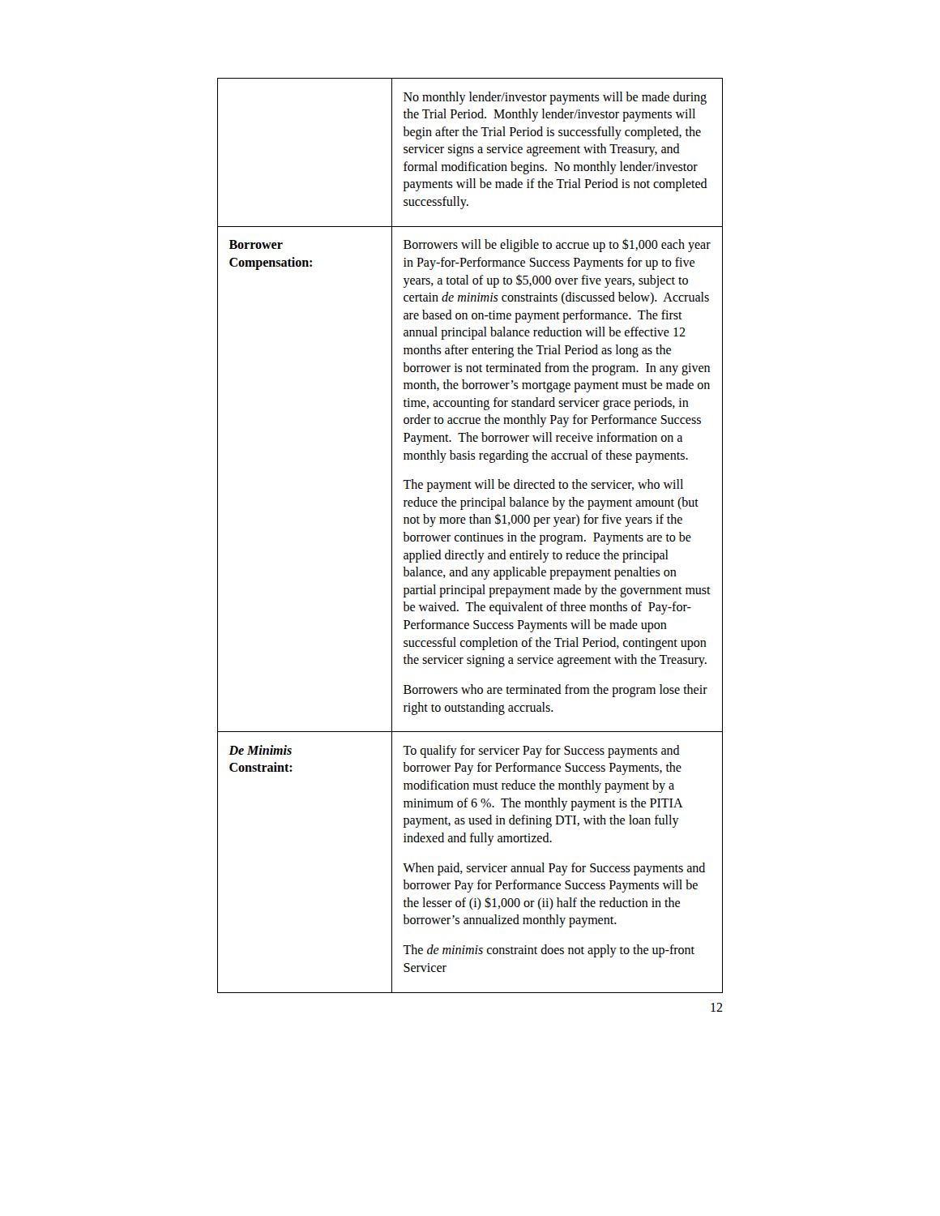| | No monthly lender/investor payments will be made during the Trial Period. Monthly lender/investor payments will begin after the Trial Period is successfully completed, the servicer signs a service agreement with Treasury, and formal modification begins. No monthly lender/investor payments will be made if the Trial Period is not completed successfully. |
| Borrower Compensation: | Borrowers will be eligible to accrue up to $1,000 each year in Pay-for-Performance Success Payments for up to five years, a total of up to $5,000 over five years, subject to certain de minimis constraints (discussed below). Accruals are based on on-time payment performance. The first annual principal balance reduction will be effective 12 months after entering the Trial Period as long as the borrower is not terminated from the program. In any given month, the borrower’s mortgage payment must be made on time, accounting for standard servicer grace periods, in order to accrue the monthly Pay for Performance Success Payment. The borrower will receive information on a monthly basis regarding the accrual of these payments. The payment will be directed to the servicer, who will reduce the principal balance by the payment amount (but not by more than $1,000 per year) for five years if the borrower continues in the program. Payments are to be applied directly and entirely to reduce the principal balance, and any applicable prepayment penalties on partial principal prepayment made by the government must be waived. The equivalent of three months of Pay-for-Performance Success Payments will be made upon successful completion of the Trial Period, contingent upon the servicer signing a service agreement with the Treasury. Borrowers who are terminated from the program lose their right to outstanding accruals. |
| De Minimis Constraint: | To qualify for servicer Pay for Success payments and borrower Pay for Performance Success Payments, the modification must reduce the monthly payment by a minimum of 6 %. The monthly payment is the PITIA payment, as used in defining DTI, with the loan fully indexed and fully amortized. When paid, servicer annual Pay for Success payments and borrower Pay for Performance Success Payments will be the lesser of (i) $1,000 or (ii) half the reduction in the borrower’s annualized monthly payment. The de minimis constraint does not apply to the up-front Servicer |
12